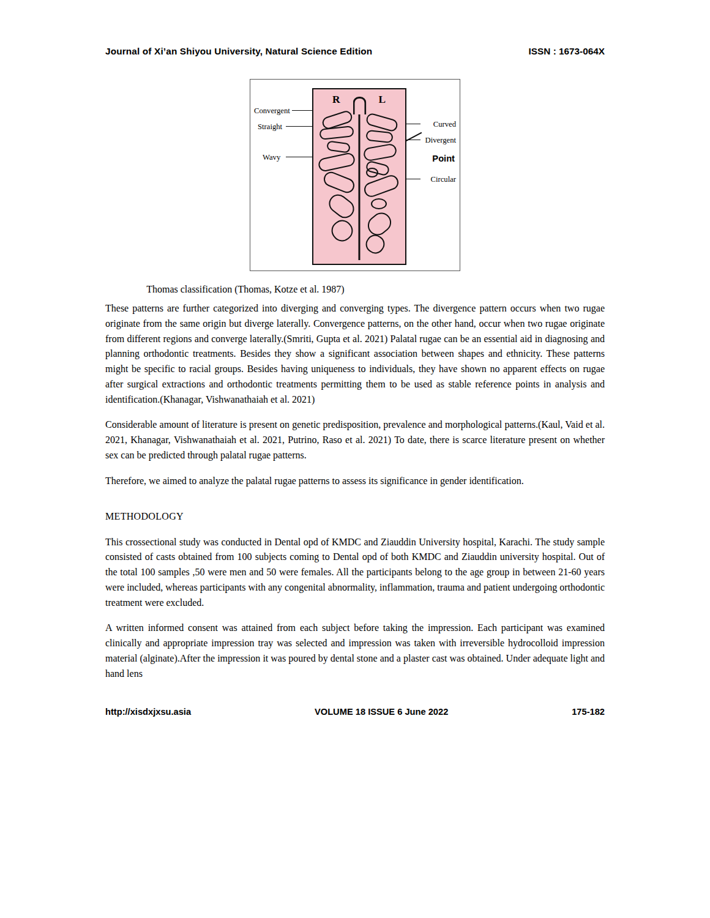Journal of Xi’an Shiyou University, Natural Science Edition ISSN : 1673-064X
Convergent Straight Wavy Curved Divergent Circular Point
RL
Thomas classification (Thomas, Kotze et al. 1987)
These patterns are further categorized into diverging and converging types. The divergence pattern occurs when two rugae originate from the same origin but diverge laterally. Convergence patterns, on the other hand, occur when two rugae originate from different regions and converge laterally.(Smriti, Gupta et al. 2021) Palatal rugae can be an essential aid in diagnosing and planning orthodontic treatments. Besides they show a significant association between shapes and ethnicity. These patterns might be specific to racial groups. Besides having uniqueness to individuals, they have shown no apparent effects on rugae after surgical extractions and orthodontic treatments permitting them to be used as stable reference points in analysis and identification.(Khanagar, Vishwanathaiah et al. 2021)
Considerable amount of literature is present on genetic predisposition, prevalence and morphological patterns.(Kaul, Vaid et al. 2021, Khanagar, Vishwanathaiah et al. 2021, Putrino, Raso et al. 2021) To date, there is scarce literature present on whether sex can be predicted through palatal rugae patterns.
Therefore, we aimed to analyze the palatal rugae patterns to assess its significance in gender identification.
METHODOLOGY
This crossectional study was conducted in Dental opd of KMDC and Ziauddin University hospital, Karachi. The study sample consisted of casts obtained from 100 subjects coming to Dental opd of both KMDC and Ziauddin university hospital. Out of the total 100 samples ,50 were men and 50 were females. All the participants belong to the age group in between 21-60 years were included, whereas participants with any congenital abnormality, inflammation, trauma and patient undergoing orthodontic treatment were excluded.
A written informed consent was attained from each subject before taking the impression. Each participant was examined clinically and appropriate impression tray was selected and impression was taken with irreversible hydrocolloid impression material (alginate).After the impression it was poured by dental stone and a plaster cast was obtained. Under adequate light and hand lens
http://xisdxjxsu.asia VOLUME 18 ISSUE 6 June 2022 175-182